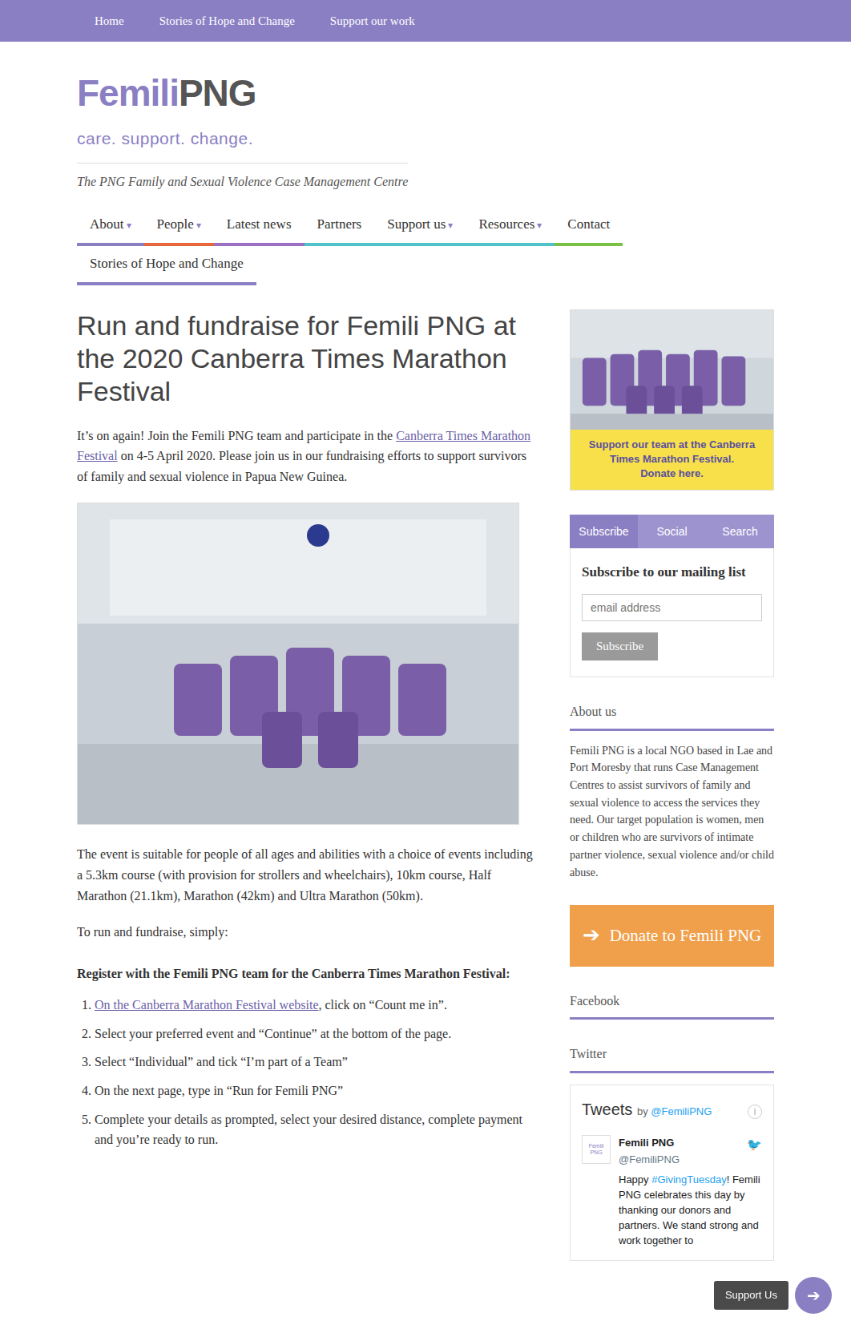Home
Stories of Hope and Change
Support our work
Femili PNG
care. support. change.
The PNG Family and Sexual Violence Case Management Centre
About
People
Latest news
Partners
Support us
Resources
Contact
Stories of Hope and Change
Run and fundraise for Femili PNG at the 2020 Canberra Times Marathon Festival
It’s on again! Join the Femili PNG team and participate in the Canberra Times Marathon Festival on 4-5 April 2020. Please join us in our fundraising efforts to support survivors of family and sexual violence in Papua New Guinea.
The event is suitable for people of all ages and abilities with a choice of events including a 5.3km course (with provision for strollers and wheelchairs), 10km course, Half Marathon (21.1km), Marathon (42km) and Ultra Marathon (50km).
To run and fundraise, simply:
Register with the Femili PNG team for the Canberra Times Marathon Festival:
On the Canberra Marathon Festival website, click on “Count me in”.
Select your preferred event and “Continue” at the bottom of the page.
Select “Individual” and tick “I’m part of a Team”
On the next page, type in “Run for Femili PNG”
Complete your details as prompted, select your desired distance, complete payment and you’re ready to run.
Support our team at the Canberra
Times Marathon Festival.
Donate here.
Subscribe Social Search
Subscribe to our mailing list
Subscribe
About us
Femili PNG is a local NGO based in Lae and Port Moresby that runs Case Management Centres to assist survivors of family and sexual violence to access the services they need. Our target population is women, men or children who are survivors of intimate partner violence, sexual violence and/or child abuse.
➔Donate to Femili PNG
Facebook
Twitter
Tweets by @FemiliPNG
i
Femili
PNG
🐦
Femili PNG
@FemiliPNG
Happy #GivingTuesday! Femili PNG celebrates this day by thanking our donors and partners. We stand strong and work together to
Support Us ➔